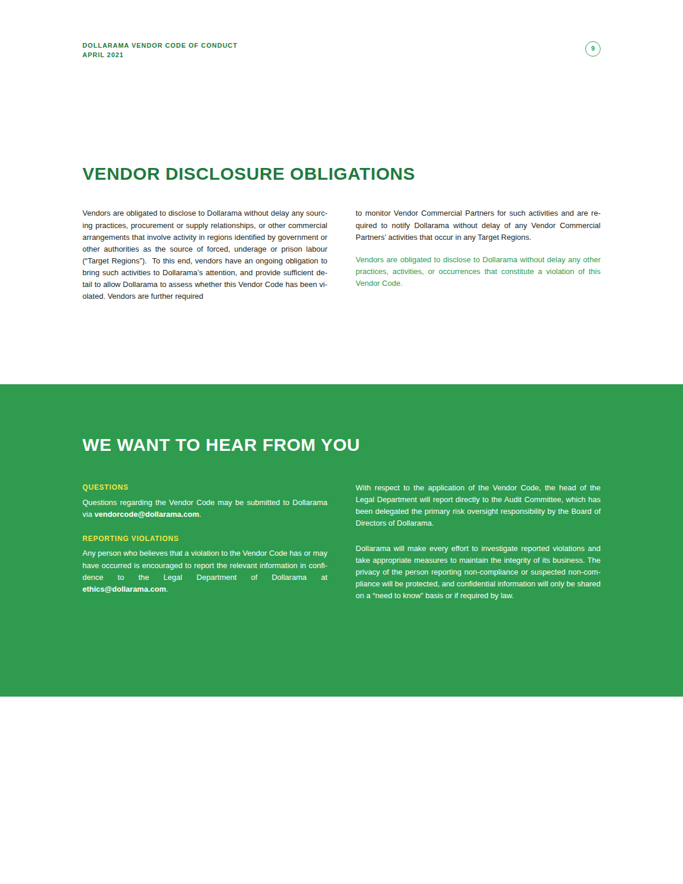Dollarama Vendor Code of Conduct
April 2021
9
Vendor Disclosure Obligations
Vendors are obligated to disclose to Dollarama without delay any sourcing practices, procurement or supply relationships, or other commercial arrangements that involve activity in regions identified by government or other authorities as the source of forced, underage or prison labour (“Target Regions”). To this end, vendors have an ongoing obligation to bring such activities to Dollarama’s attention, and provide sufficient detail to allow Dollarama to assess whether this Vendor Code has been violated. Vendors are further required
to monitor Vendor Commercial Partners for such activities and are required to notify Dollarama without delay of any Vendor Commercial Partners’ activities that occur in any Target Regions.
Vendors are obligated to disclose to Dollarama without delay any other practices, activities, or occurrences that constitute a violation of this Vendor Code.
We want to hear from you
Questions
Questions regarding the Vendor Code may be submitted to Dollarama via vendorcode@dollarama.com.
Reporting Violations
Any person who believes that a violation to the Vendor Code has or may have occurred is encouraged to report the relevant information in confidence to the Legal Department of Dollarama at ethics@dollarama.com.
With respect to the application of the Vendor Code, the head of the Legal Department will report directly to the Audit Committee, which has been delegated the primary risk oversight responsibility by the Board of Directors of Dollarama.
Dollarama will make every effort to investigate reported violations and take appropriate measures to maintain the integrity of its business. The privacy of the person reporting non-compliance or suspected non-compliance will be protected, and confidential information will only be shared on a “need to know” basis or if required by law.